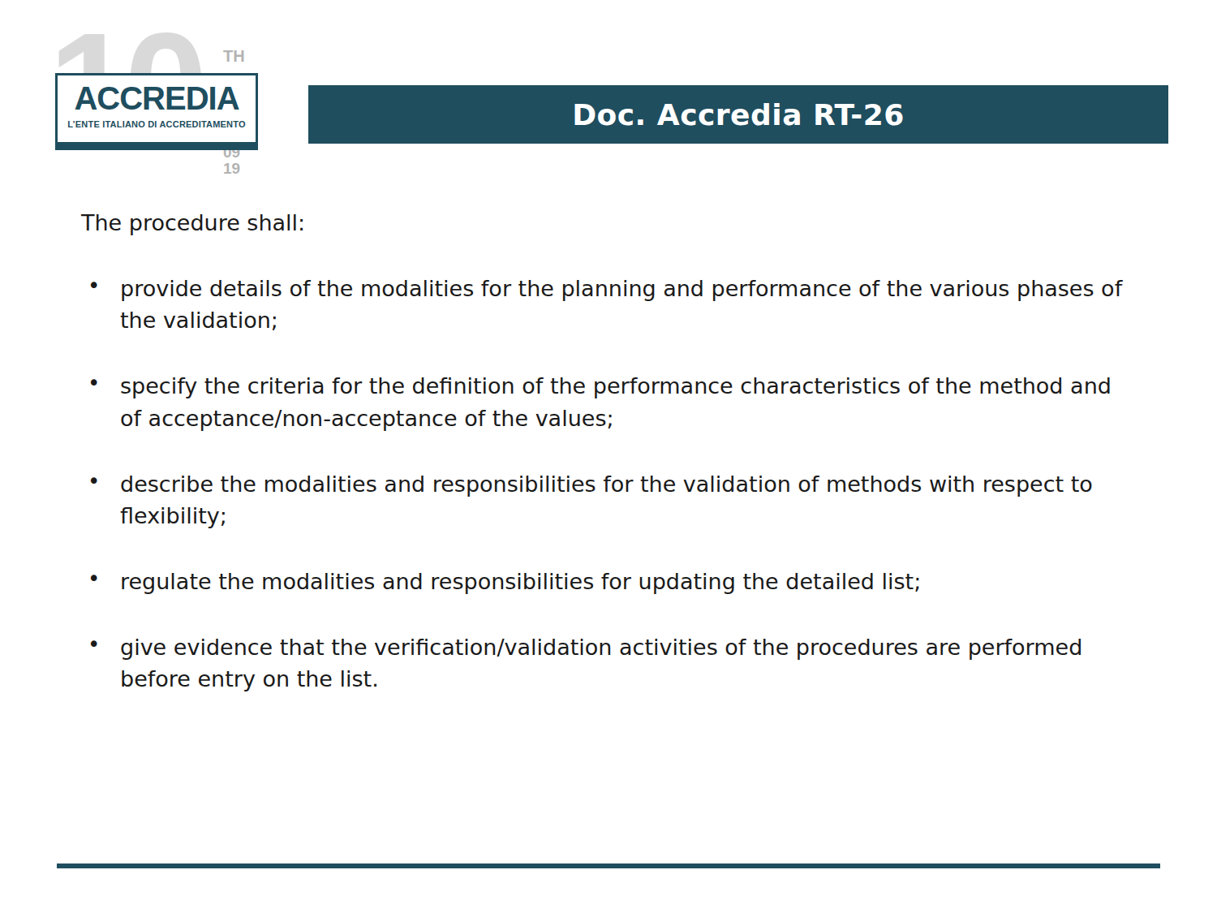10
TH
09
19
ACCREDIA
L’ENTE ITALIANO DI ACCREDITAMENTO
Doc. Accredia RT-26
The procedure shall:
provide details of the modalities for the planning and performance of the various phases of the validation;
specify the criteria for the definition of the performance characteristics of the method and of acceptance/non-acceptance of the values;
describe the modalities and responsibilities for the validation of methods with respect to flexibility;
regulate the modalities and responsibilities for updating the detailed list;
give evidence that the verification/validation activities of the procedures are performed before entry on the list.